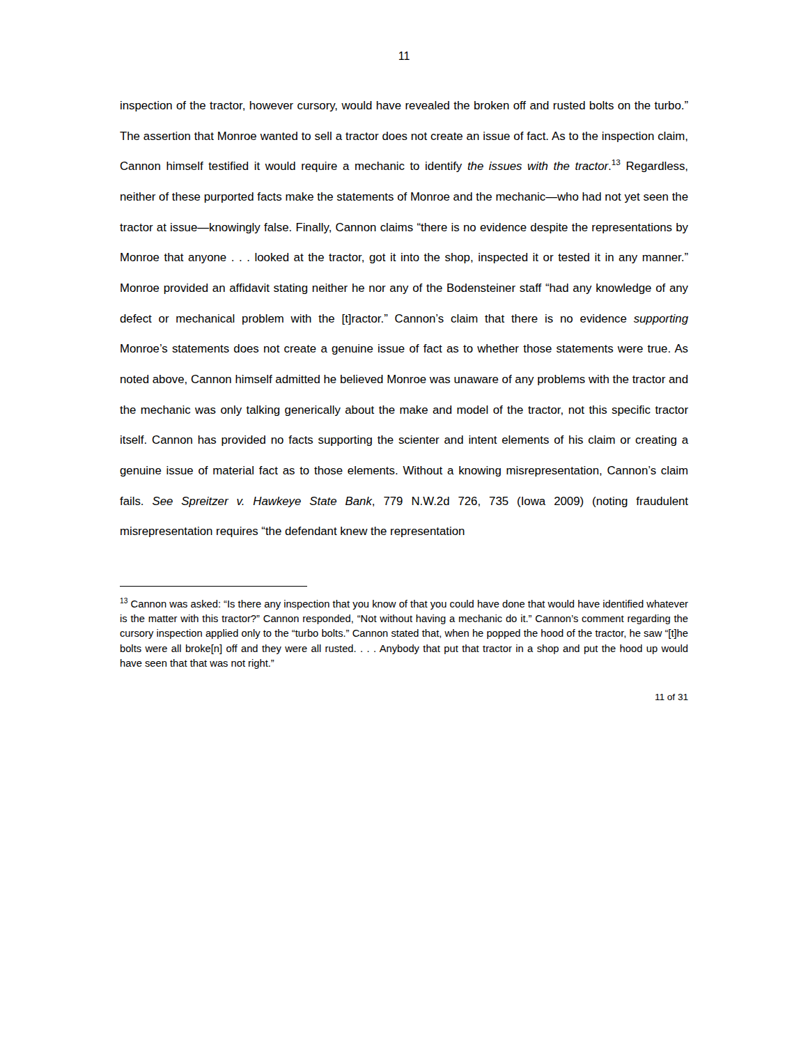11
inspection of the tractor, however cursory, would have revealed the broken off and rusted bolts on the turbo.” The assertion that Monroe wanted to sell a tractor does not create an issue of fact. As to the inspection claim, Cannon himself testified it would require a mechanic to identify the issues with the tractor.13 Regardless, neither of these purported facts make the statements of Monroe and the mechanic—who had not yet seen the tractor at issue—knowingly false. Finally, Cannon claims “there is no evidence despite the representations by Monroe that anyone . . . looked at the tractor, got it into the shop, inspected it or tested it in any manner.” Monroe provided an affidavit stating neither he nor any of the Bodensteiner staff “had any knowledge of any defect or mechanical problem with the [t]ractor.” Cannon’s claim that there is no evidence supporting Monroe’s statements does not create a genuine issue of fact as to whether those statements were true. As noted above, Cannon himself admitted he believed Monroe was unaware of any problems with the tractor and the mechanic was only talking generically about the make and model of the tractor, not this specific tractor itself. Cannon has provided no facts supporting the scienter and intent elements of his claim or creating a genuine issue of material fact as to those elements. Without a knowing misrepresentation, Cannon’s claim fails. See Spreitzer v. Hawkeye State Bank, 779 N.W.2d 726, 735 (Iowa 2009) (noting fraudulent misrepresentation requires “the defendant knew the representation
13 Cannon was asked: “Is there any inspection that you know of that you could have done that would have identified whatever is the matter with this tractor?” Cannon responded, “Not without having a mechanic do it.” Cannon’s comment regarding the cursory inspection applied only to the “turbo bolts.” Cannon stated that, when he popped the hood of the tractor, he saw “[t]he bolts were all broke[n] off and they were all rusted. . . . Anybody that put that tractor in a shop and put the hood up would have seen that that was not right.”
11 of 31